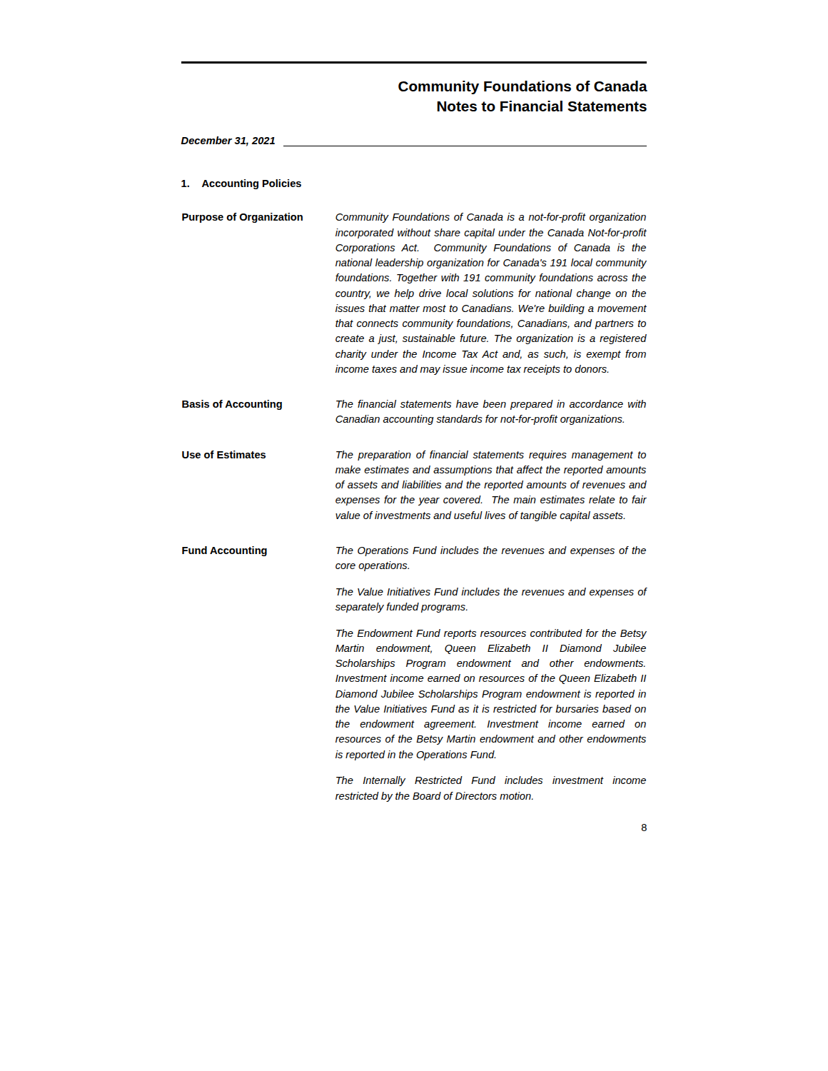Community Foundations of Canada
Notes to Financial Statements
December 31, 2021
1. Accounting Policies
| Purpose of Organization | Community Foundations of Canada is a not-for-profit organization incorporated without share capital under the Canada Not-for-profit Corporations Act. Community Foundations of Canada is the national leadership organization for Canada's 191 local community foundations. Together with 191 community foundations across the country, we help drive local solutions for national change on the issues that matter most to Canadians. We're building a movement that connects community foundations, Canadians, and partners to create a just, sustainable future. The organization is a registered charity under the Income Tax Act and, as such, is exempt from income taxes and may issue income tax receipts to donors. |
| Basis of Accounting | The financial statements have been prepared in accordance with Canadian accounting standards for not-for-profit organizations. |
| Use of Estimates | The preparation of financial statements requires management to make estimates and assumptions that affect the reported amounts of assets and liabilities and the reported amounts of revenues and expenses for the year covered. The main estimates relate to fair value of investments and useful lives of tangible capital assets. |
| Fund Accounting | The Operations Fund includes the revenues and expenses of the core operations. The Value Initiatives Fund includes the revenues and expenses of separately funded programs. The Endowment Fund reports resources contributed for the Betsy Martin endowment, Queen Elizabeth II Diamond Jubilee Scholarships Program endowment and other endowments. Investment income earned on resources of the Queen Elizabeth II Diamond Jubilee Scholarships Program endowment is reported in the Value Initiatives Fund as it is restricted for bursaries based on the endowment agreement. Investment income earned on resources of the Betsy Martin endowment and other endowments is reported in the Operations Fund. The Internally Restricted Fund includes investment income restricted by the Board of Directors motion. |
8